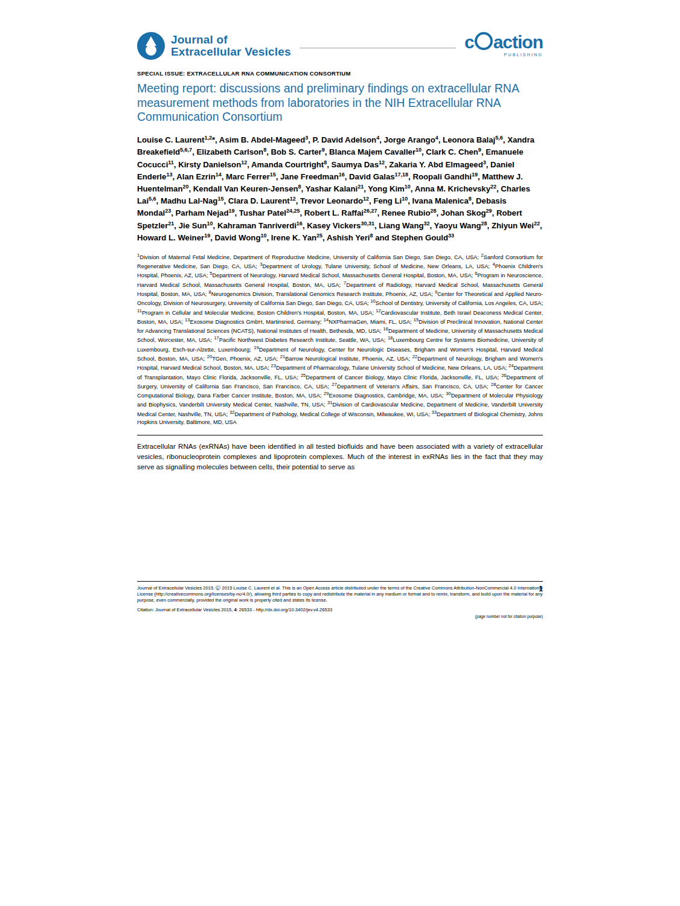Journal of
Extracellular Vesicles
c action
PUBLISHING
Special Issue: Extracellular RNA Communication Consortium
Meeting report: discussions and preliminary findings on extracellular RNA measurement methods from laboratories in the NIH Extracellular RNA Communication Consortium
Louise C. Laurent1,2*, Asim B. Abdel-Mageed3, P. David Adelson4, Jorge Arango4, Leonora Balaj5,6, Xandra Breakefield5,6,7, Elizabeth Carlson8, Bob S. Carter9, Blanca Majem Cavaller10, Clark C. Chen9, Emanuele Cocucci11, Kirsty Danielson12, Amanda Courtright8, Saumya Das12, Zakaria Y. Abd Elmageed3, Daniel Enderle13, Alan Ezrin14, Marc Ferrer15, Jane Freedman16, David Galas17,18, Roopali Gandhi19, Matthew J. Huentelman20, Kendall Van Keuren-Jensen8, Yashar Kalani21, Yong Kim10, Anna M. Krichevsky22, Charles Lai5,6, Madhu Lal-Nag15, Clara D. Laurent12, Trevor Leonardo12, Feng Li10, Ivana Malenica8, Debasis Mondal23, Parham Nejad19, Tushar Patel24,25, Robert L. Raffai26,27, Renee Rubio28, Johan Skog29, Robert Spetzler21, Jie Sun10, Kahraman Tanriverdi16, Kasey Vickers30,31, Liang Wang32, Yaoyu Wang28, Zhiyun Wei22, Howard L. Weiner19, David Wong10, Irene K. Yan25, Ashish Yeri8 and Stephen Gould33
1Division of Maternal Fetal Medicine, Department of Reproductive Medicine, University of California San Diego, San Diego, CA, USA; 2Sanford Consortium for Regenerative Medicine, San Diego, CA, USA; 3Department of Urology, Tulane University, School of Medicine, New Orleans, LA, USA; 4Phoenix Children's Hospital, Phoenix, AZ, USA; 5Department of Neurology, Harvard Medical School, Massachusetts General Hospital, Boston, MA, USA; 6Program in Neuroscience, Harvard Medical School, Massachusetts General Hospital, Boston, MA, USA; 7Department of Radiology, Harvard Medical School, Massachusetts General Hospital, Boston, MA, USA; 8Neurogenomics Division, Translational Genomics Research Institute, Phoenix, AZ, USA; 9Center for Theoretical and Applied Neuro-Oncology, Division of Neurosurgery, University of California San Diego, San Diego, CA, USA; 10School of Dentistry, University of California, Los Angeles, CA, USA; 11Program in Cellular and Molecular Medicine, Boston Children's Hospital, Boston, MA, USA; 12Cardiovascular Institute, Beth Israel Deaconess Medical Center, Boston, MA, USA; 13Exosome Diagnostics GmbH, Martinsried, Germany; 14NXPharmaGen, Miami, FL, USA; 15Division of Preclinical Innovation, National Center for Advancing Translational Sciences (NCATS), National Institutes of Health, Bethesda, MD, USA; 16Department of Medicine, University of Massachusetts Medical School, Worcester, MA, USA; 17Pacific Northwest Diabetes Research Institute, Seattle, WA, USA; 18Luxembourg Centre for Systems Biomedicine, University of Luxembourg, Esch-sur-Alzette, Luxembourg; 19Department of Neurology, Center for Neurologic Diseases, Brigham and Women's Hospital, Harvard Medical School, Boston, MA, USA; 20TGen, Phoenix, AZ, USA; 21Barrow Neurological Institute, Phoenix, AZ, USA; 22Department of Neurology, Brigham and Women's Hospital, Harvard Medical School, Boston, MA, USA; 23Department of Pharmacology, Tulane University School of Medicine, New Orleans, LA, USA; 24Department of Transplantation, Mayo Clinic Florida, Jacksonville, FL, USA; 25Department of Cancer Biology, Mayo Clinic Florida, Jacksonville, FL, USA; 26Department of Surgery, University of California San Francisco, San Francisco, CA, USA; 27Department of Veteran's Affairs, San Francisco, CA, USA; 28Center for Cancer Computational Biology, Dana Farber Cancer Institute, Boston, MA, USA; 29Exosome Diagnostics, Cambridge, MA, USA; 30Department of Molecular Physiology and Biophysics, Vanderbilt University Medical Center, Nashville, TN, USA; 31Division of Cardiovascular Medicine, Department of Medicine, Vanderbilt University Medical Center, Nashville, TN, USA; 32Department of Pathology, Medical College of Wisconsin, Milwaukee, WI, USA; 33Department of Biological Chemistry, Johns Hopkins University, Baltimore, MD, USA
Extracellular RNAs (exRNAs) have been identified in all tested biofluids and have been associated with a variety of extracellular vesicles, ribonucleoprotein complexes and lipoprotein complexes. Much of the interest in exRNAs lies in the fact that they may serve as signalling molecules between cells, their potential to serve as
1 Journal of Extracellular Vesicles 2015. Ⓒ 2015 Louise C. Laurent et al. This is an Open Access article distributed under the terms of the Creative Commons Attribution-NonCommercial 4.0 International License (http://creativecommons.org/licenses/by-nc/4.0/), allowing third parties to copy and redistribute the material in any medium or format and to remix, transform, and build upon the material for any purpose, even commercially, provided the original work is properly cited and states its license.
Citation: Journal of Extracellular Vesicles 2015, 4: 26533 - http://dx.doi.org/10.3402/jev.v4.26533 (page number not for citation purpose)